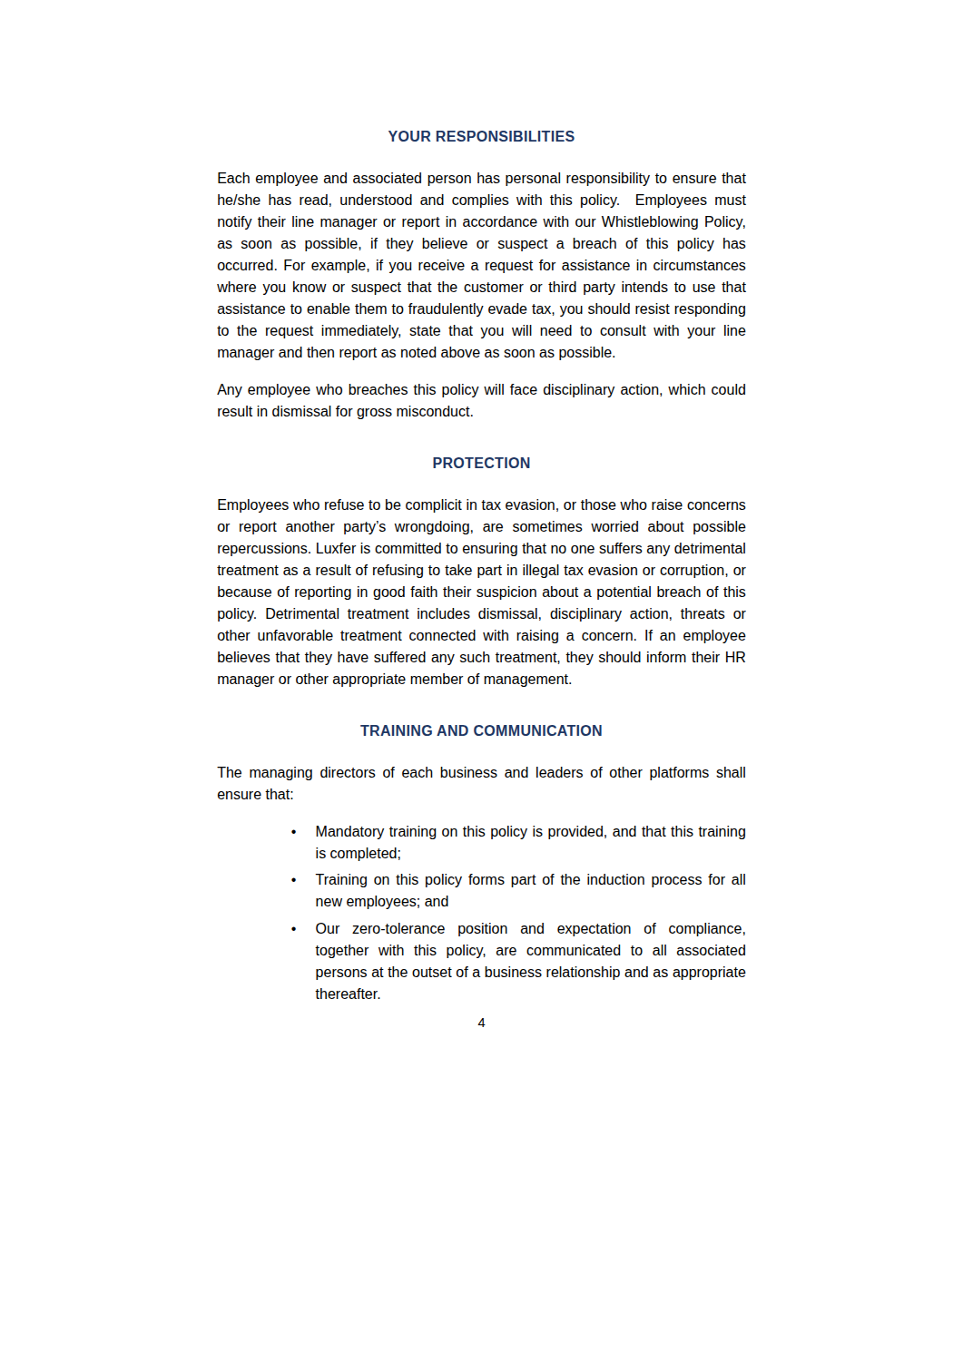Your Responsibilities
Each employee and associated person has personal responsibility to ensure that he/she has read, understood and complies with this policy. Employees must notify their line manager or report in accordance with our Whistleblowing Policy, as soon as possible, if they believe or suspect a breach of this policy has occurred. For example, if you receive a request for assistance in circumstances where you know or suspect that the customer or third party intends to use that assistance to enable them to fraudulently evade tax, you should resist responding to the request immediately, state that you will need to consult with your line manager and then report as noted above as soon as possible.
Any employee who breaches this policy will face disciplinary action, which could result in dismissal for gross misconduct.
Protection
Employees who refuse to be complicit in tax evasion, or those who raise concerns or report another party’s wrongdoing, are sometimes worried about possible repercussions. Luxfer is committed to ensuring that no one suffers any detrimental treatment as a result of refusing to take part in illegal tax evasion or corruption, or because of reporting in good faith their suspicion about a potential breach of this policy. Detrimental treatment includes dismissal, disciplinary action, threats or other unfavorable treatment connected with raising a concern. If an employee believes that they have suffered any such treatment, they should inform their HR manager or other appropriate member of management.
Training and Communication
The managing directors of each business and leaders of other platforms shall ensure that:
Mandatory training on this policy is provided, and that this training is completed;
Training on this policy forms part of the induction process for all new employees; and
Our zero-tolerance position and expectation of compliance, together with this policy, are communicated to all associated persons at the outset of a business relationship and as appropriate thereafter.
4